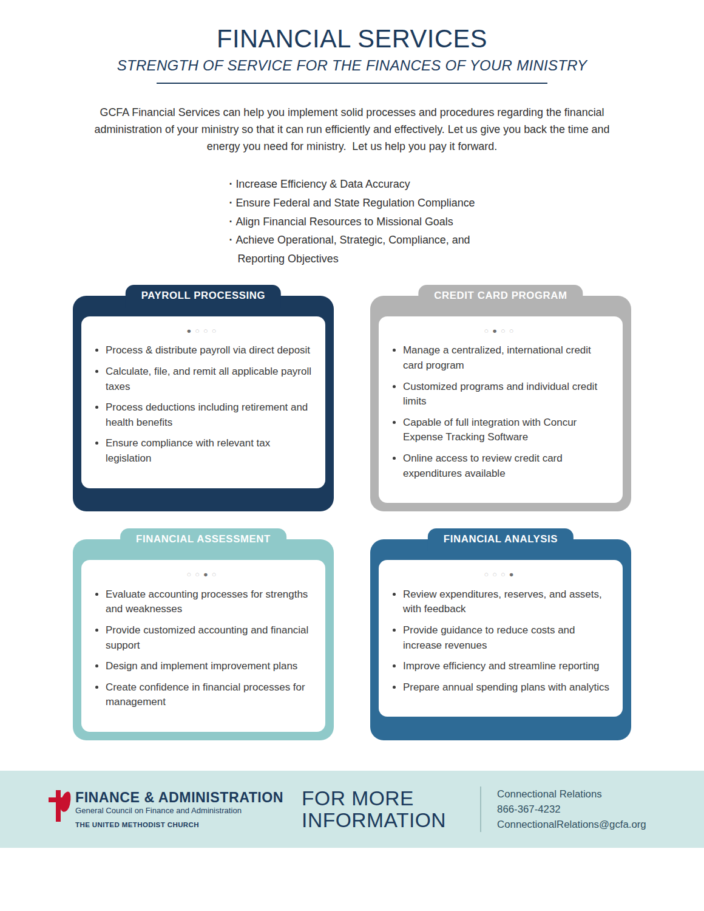FINANCIAL SERVICES
STRENGTH OF SERVICE FOR THE FINANCES OF YOUR MINISTRY
GCFA Financial Services can help you implement solid processes and procedures regarding the financial administration of your ministry so that it can run efficiently and effectively. Let us give you back the time and energy you need for ministry. Let us help you pay it forward.
Increase Efficiency & Data Accuracy
Ensure Federal and State Regulation Compliance
Align Financial Resources to Missional Goals
Achieve Operational, Strategic, Compliance, and
Reporting Objectives
PAYROLL PROCESSING
●○○○
Process & distribute payroll via direct deposit
Calculate, file, and remit all applicable payroll taxes
Process deductions including retirement and health benefits
Ensure compliance with relevant tax legislation
CREDIT CARD PROGRAM
○●○○
Manage a centralized, international credit card program
Customized programs and individual credit limits
Capable of full integration with Concur Expense Tracking Software
Online access to review credit card expenditures available
FINANCIAL ASSESSMENT
○○●○
Evaluate accounting processes for strengths and weaknesses
Provide customized accounting and financial support
Design and implement improvement plans
Create confidence in financial processes for management
FINANCIAL ANALYSIS
○○○●
Review expenditures, reserves, and assets, with feedback
Provide guidance to reduce costs and increase revenues
Improve efficiency and streamline reporting
Prepare annual spending plans with analytics
FINANCE & ADMINISTRATION
General Council on Finance and Administration
THE UNITED METHODIST CHURCH
FOR MORE
INFORMATION
Connectional Relations
866-367-4232
ConnectionalRelations@gcfa.org